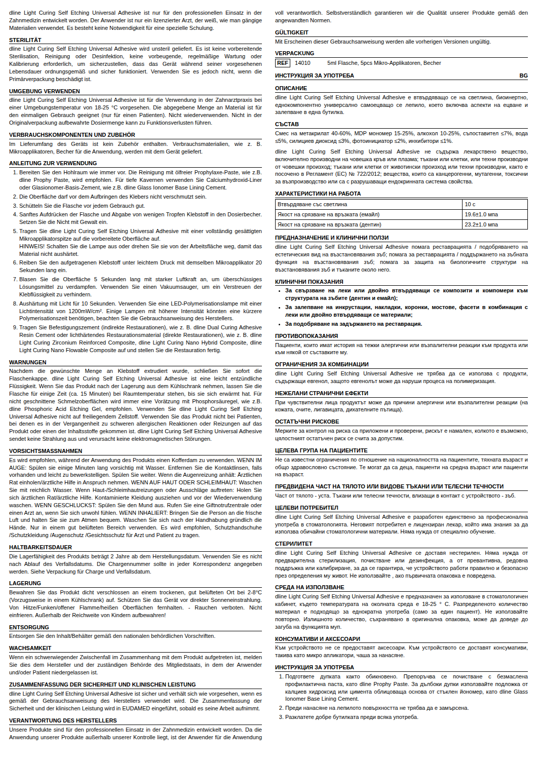dline Light Curing Self Etching Universal Adhesive ist nur für den professionellen Einsatz in der Zahnmedizin entwickelt worden. Der Anwender ist nur ein lizenzierter Arzt, der weiß, wie man gängige Materialien verwendet. Es besteht keine Notwendigkeit für eine spezielle Schulung.
STERILITÄT
dline Light Curing Self Etching Universal Adhesive wird unsteril geliefert. Es ist keine vorbereitende Sterilisation, Reinigung oder Desinfektion, keine vorbeugende, regelmäßige Wartung oder Kalibrierung erforderlich, um sicherzustellen, dass das Gerät während seiner vorgesehenen Lebensdauer ordnungsgemäß und sicher funktioniert. Verwenden Sie es jedoch nicht, wenn die Primärverpackung beschädigt ist.
UMGEBUNG VERWENDEN
dline Light Curing Self Etching Universal Adhesive ist für die Verwendung in der Zahnarztpraxis bei einer Umgebungstemperatur von 18-25 °C vorgesehen. Die abgegebene Menge an Material ist für den einmaligen Gebrauch geeignet (nur für einen Patienten). Nicht wiederverwenden. Nicht in der Originalverpackung aufbewahrte Dosiermenge kann zu Funktionsverlusten führen.
VERBRAUCHSKOMPONENTEN UND ZUBEHÖR
Im Lieferumfang des Geräts ist kein Zubehör enthalten. Verbrauchsmaterialien, wie z. B. Mikroapplikatoren, Becher für die Anwendung, werden mit dem Gerät geliefert.
ANLEITUNG ZUR VERWENDUNG
Bereiten Sie den Hohlraum wie immer vor. Die Reinigung mit ölfreier Prophylaxe-Paste, wie z.B. dline Prophy Paste, wird empfohlen. Für tiefe Kavernen verwenden Sie Calciumhydroxid-Liner oder Glasionomer-Basis-Zement, wie z.B. dline Glass Ionomer Base Lining Cement.
Die Oberfläche darf vor dem Aufbringen des Klebers nicht verschmutzt sein.
Schütteln Sie die Flasche vor jedem Gebrauch gut.
Sanftes Aufdrücken der Flasche und Abgabe von wenigen Tropfen Klebstoff in den Dosierbecher. Setzen Sie die Nicht mit Gewalt ein.
Tragen Sie dline Light Curing Self Etching Universal Adhesive mit einer vollständig gesättigten Mikroapplikatorspitze auf die vorbereitete Oberfläche auf.
HINWEIS! Schalten Sie die Lampe aus oder drehen Sie sie von der Arbeitsfläche weg, damit das Material nicht aushärtet.
Reiben Sie den aufgetragenen Klebstoff unter leichtem Druck mit demselben Mikroapplikator 20 Sekunden lang ein.
Blasen Sie die Oberfläche 5 Sekunden lang mit starker Luftkraft an, um überschüssiges Lösungsmittel zu verdampfen. Verwenden Sie einen Vakuumsauger, um ein Verstreuen der Klebflüssigkeit zu verhindern.
Aushärtung mit Licht für 10 Sekunden. Verwenden Sie eine LED-Polymerisationslampe mit einer Lichtintensität von 1200mW/cm². Einige Lampen mit höherer Intensität könnten eine kürzere Polymerisationszeit benötigen, beachten Sie die Gebrauchsanweisung des Herstellers.
Tragen Sie Befestigungszement (indirekte Restaurationen), wie z. B. dline Dual Curing Adhesive Resin Cement oder lichthärtendes Restaurationsmaterial (direkte Restaurationen), wie z. B. dline Light Curing Zirconium Reinforced Composite, dline Light Curing Nano Hybrid Composite, dline Light Curing Nano Flowable Composite auf und stellen Sie die Restauration fertig.
WARNUNGEN
Nachdem die gewünschte Menge an Klebstoff extrudiert wurde, schließen Sie sofort die Flaschenkappe. dline Light Curing Self Etching Universal Adhesive ist eine leicht entzündliche Flüssigkeit. Wenn Sie das Produkt nach der Lagerung aus dem Kühlschrank nehmen, lassen Sie die Flasche für einige Zeit (ca. 15 Minuten) bei Raumtemperatur stehen, bis sie sich erwärmt hat. Für nicht geschnittene Schmelzoberflächen wird immer eine Vorätzung mit Phosphorsäuregel, wie z.B. dline Phosphoric Acid Etching Gel, empfohlen. Verwenden Sie dline Light Curing Self Etching Universal Adhesive nicht auf freiliegendem Zellstoff. Verwenden Sie das Produkt nicht bei Patienten, bei denen es in der Vergangenheit zu schweren allergischen Reaktionen oder Reizungen auf das Produkt oder einen der Inhaltsstoffe gekommen ist. dline Light Curing Self Etching Universal Adhesive sendet keine Strahlung aus und verursacht keine elektromagnetischen Störungen.
VORSICHTSMAßNAHMEN
Es wird empfohlen, während der Anwendung des Produkts einen Kofferdam zu verwenden. WENN IM AUGE: Spülen sie einige Minuten lang vorsichtig mit Wasser. Entfernen Sie die Kontaktlinsen, falls vorhanden und leicht zu bewerkstelligen. Spülen Sie weiter. Wenn die Augenreizung anhält: Ärztlichen Rat einholen/ärztliche Hilfe in Anspruch nehmen. WENN AUF HAUT ODER SCHLEIMHAUT: Waschen Sie mit reichlich Wasser. Wenn Haut-/Schleimhautreizungen oder Ausschläge auftreten: Holen Sie sich ärztlichen Rat/ärztliche Hilfe. Kontaminierte Kleidung ausziehen und vor der Wiederverwendung waschen. WENN GESCHLUCKST: Spülen Sie den Mund aus. Rufen Sie eine Giftnotrufzentrale oder einen Arzt an, wenn Sie sich unwohl fühlen. WENN INHALIERT: Bringen Sie die Person an die frische Luft und halten Sie sie zum Atmen bequem. Waschen Sie sich nach der Handhabung gründlich die Hände. Nur in einem gut belüfteten Bereich verwenden. Es wird empfohlen, Schutzhandschuhe /Schutzkleidung /Augenschutz /Gesichtsschutz für Arzt und Patient zu tragen.
HALTBARKEITSDAUER
Die Lagerfähigkeit des Produkts beträgt 2 Jahre ab dem Herstellungsdatum. Verwenden Sie es nicht nach Ablauf des Verfallsdatums. Die Chargennummer sollte in jeder Korrespondenz angegeben werden. Siehe Verpackung für Charge und Verfallsdatum.
LAGERUNG
Bewahren Sie das Produkt dicht verschlossen an einem trockenen, gut belüfteten Ort bei 2-8°C (Vorzugsweise in einem Kühlschrank) auf. Schützen Sie das Gerät vor direkter Sonneneinstrahlung. Von Hitze/Funken/offener Flamme/heißen Oberflächen fernhalten. - Rauchen verboten. Nicht einfrieren. Außerhalb der Reichweite von Kindern aufbewahren!
ENTSORGUNG
Entsorgen Sie den Inhalt/Behälter gemäß den nationalen behördlichen Vorschriften.
WACHSAMKEIT
Wenn ein schwerwiegender Zwischenfall im Zusammenhang mit dem Produkt aufgetreten ist, melden Sie dies dem Hersteller und der zuständigen Behörde des Mitgliedstaats, in dem der Anwender und/oder Patient niedergelassen ist.
ZUSAMMENFASSUNG DER SICHERHEIT UND KLINISCHEN LEISTUNG
dline Light Curing Self Etching Universal Adhesive ist sicher und verhält sich wie vorgesehen, wenn es gemäß der Gebrauchsanweisung des Herstellers verwendet wird. Die Zusammenfassung der Sicherheit und der klinischen Leistung wird in EUDAMED eingeführt, sobald es seine Arbeit aufnimmt.
VERANTWORTUNG DES HERSTELLERS
Unsere Produkte sind für den professionellen Einsatz in der Zahnmedizin entwickelt worden. Da die Anwendung unserer Produkte außerhalb unserer Kontrolle liegt, ist der Anwender für die Anwendung voll verantwortlich. Selbstverständlich garantieren wir die Qualität unserer Produkte gemäß den angewandten Normen.
GÜLTIGKEIT
Mit Erscheinen dieser Gebrauchsanweisung werden alle vorherigen Versionen ungültig.
VERPACKUNG
REF 14010 5ml Flasche, 5pcs Mikro-Applikatoren, Becher
ИНСТРУКЦИЯ ЗА УПОТРЕБА BG
ОПИСАНИЕ
dline Light Curing Self Etching Universal Adhesive е втвърдяващо се на светлина, биоинертно, еднокомпонентно универсално самоецващо се лепило, което включва аспекти на ецване и залепване в една бутилка.
СЪСТАВ
Смес на метакрилат 40-60%, MDP мономер 15-25%, алкохол 10-25%, съпоставител ≤7%, вода ≤5%, силициев диоксид ≤3%, фотоинициатор ≤2%, инхибитори ≤1%.
dline Light Curing Self Etching Universal Adhesive не съдържа лекарствено вещество, включително производни на човешка кръв или плазма; тъкани или клетки, или техни производни от човешки произход; тъкани или клетки от животински произход или техни производни, както е посочено в Регламент (ЕС) № 722/2012; вещества, които са канцерогенни, мутагенни, токсични за възпроизводство или са с разрушаващи ендокринната система свойства.
ХАРАКТЕРИСТИКИ НА РАБОТА
| Втвърдяване със светлина | 10 с |
| Якост на срязване на връзката (емайл) | 19.6±1.0 мпа |
| Якост на срязване на връзката (дентин) | 23.2±1.0 мпа |
ПРЕДНАЗНАЧЕНИЕ И КЛИНИЧНИ ПОЛЗИ
dline Light Curing Self Etching Universal Adhesive помага реставрацията / подобряването на естетическия вид на възстановявания зъб; помага за реставрацията / поддържането на зъбната функция на възстановявания зъб; помага за защита на биологичните структури на възстановявания зъб и тъканите около него.
КЛИНИЧНИ ПОКАЗАНИЯ
За свързване на леки или двойно втвърдяващи се композити и компомери към структурата на зъбите (дентин и емайл);
За залепване на инкрустации, накладки, коронки, мостове, фасети в комбинация с леки или двойно втвърдяващи се материали;
За подобряване на задържането на реставрация.
ПРОТИВОПОКАЗАНИЯ
Пациенти, които имат история на тежки алергични или възпалителни реакции към продукта или към някой от съставките му.
ОГРАНИЧЕНИЯ ЗА КОМБИНАЦИИ
dline Light Curing Self Etching Universal Adhesive не трябва да се използва с продукти, съдържащи евгенол, защото евгенолът може да наруши процеса на полимеризация.
НЕЖЕЛАНИ СТРАНИЧНИ ЕФЕКТИ
При чувствителни лица продуктът може да причини алергични или възпалителни реакции (на кожата, очите, лигавицата, дихателните пътища).
ОСТАТЪЧНИ РИСКОВЕ
Мерките за контрол на риска са приложени и проверени, рискът е намален, колкото е възможно, цялостният остатъчен риск се счита за допустим.
ЦЕЛЕВА ГРУПА НА ПАЦИЕНТИТЕ
Не са известни ограничения по отношение на националността на пациентите, тяхната възраст и общо здравословно състояние. Те могат да са деца, пациенти на средна възраст или пациенти на възраст.
ПРЕДВИДЕНА ЧАСТ НА ТЯЛОТО ИЛИ ВИДОВЕ ТЪКАНИ ИЛИ ТЕЛЕСНИ ТЕЧНОСТИ
Част от тялото - уста. Тъкани или телесни течности, влизащи в контакт с устройството - зъб.
ЦЕЛЕВИ ПОТРЕБИТЕЛ
dline Light Curing Self Etching Universal Adhesive е разработен единствено за професионална употреба в стоматологията. Неговият потребител е лицензиран лекар, който има знания за да използва обичайни стоматологични материали. Няма нужда от специално обучение.
СТЕРИЛИТЕТ
dline Light Curing Self Etching Universal Adhesive се доставя нестерилен. Няма нужда от предварителна стерилизация, почистване или дезинфекция, а от превантивна, редовна поддръжка или калибриране, за да се гарантира, че устройството работи правилно и безопасно през определения му живот. Не използвайте , ако първичната опаковка е повредена.
СРЕДА НА ИЗПОЛЗВАНЕ
dline Light Curing Self Etching Universal Adhesive е предназначен за използване в стоматологичен кабинет, където температурата на околната среда е 18-25 ° C. Разпределеното количество материал е подходящо за еднократна употреба (само за един пациент). Не използвайте повторно. Излишното количество, съхранявано в оригинална опаковка, може да доведе до загуба на функцията муп.
КОНСУМАТИВИ И АКСЕСОАРИ
Към устройството не се предоставят аксесоари. Към устройството се доставят консумативи, такива като микро апликатори, чаша за нанасяне.
ИНСТРУКЦИЯ ЗА УПОТРЕБА
Подгответе дупката както обикновено. Препоръчва се почистване с безмаслена профилактична паста, като dline Prophy Paste. За дълбоки дупки използвайте подложка от калциев хидроксид или цимента облицоваща основа от стъклен йономер, като dline Glass Ionomer Base Lining Cement.
Преди нанасяне на лепилото повърхността не трябва да е замърсена.
Разклатете добре бутилката преди всяка употреба.